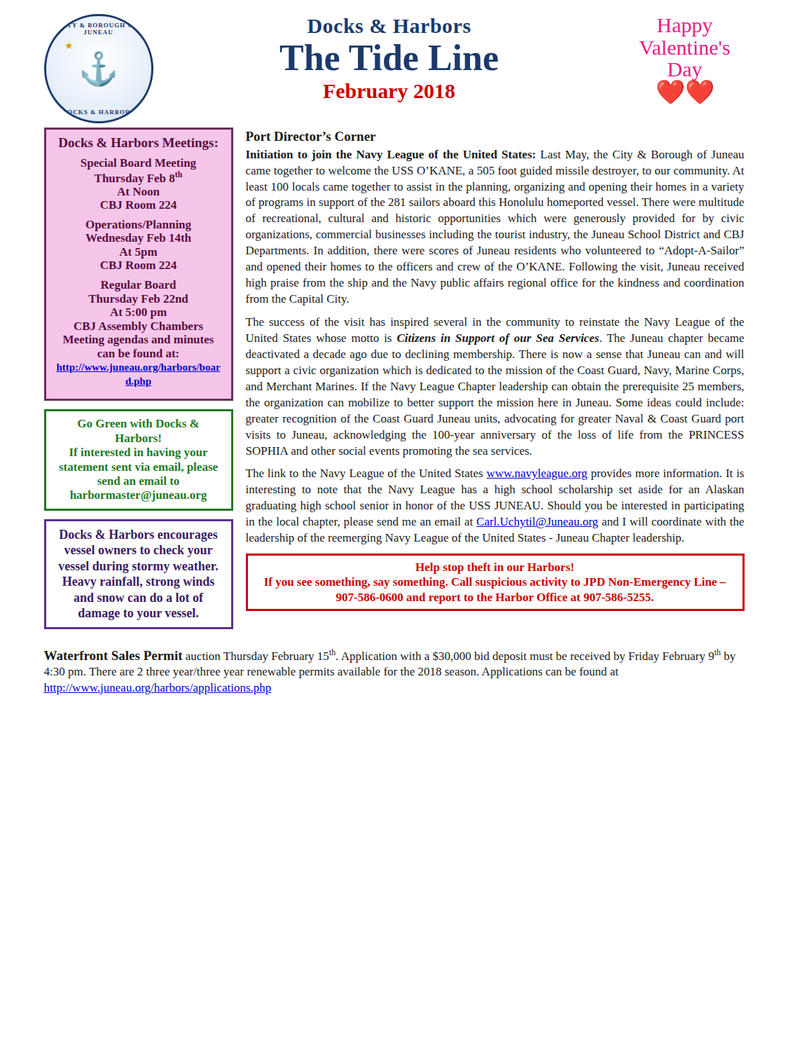CITY & BOROUGH OF JUNEAU
★
⚓
DOCKS & HARBORS
Docks & Harbors
The Tide Line
February 2018
Happy
Valentine's
Day
❤️❤️
Docks & Harbors Meetings:
Special Board Meeting
Thursday Feb 8th
At Noon
CBJ Room 224
Operations/Planning
Wednesday Feb 14th
At 5pm
CBJ Room 224
Regular Board
Thursday Feb 22nd
At 5:00 pm
CBJ Assembly Chambers
Meeting agendas and minutes
can be found at:
http://www.juneau.org/harbors/board.php
Go Green with Docks & Harbors!
If interested in having your statement sent via email, please send an email to harbormaster@juneau.org
Docks & Harbors encourages vessel owners to check your vessel during stormy weather. Heavy rainfall, strong winds and snow can do a lot of damage to your vessel.
Port Director’s Corner
Initiation to join the Navy League of the United States: Last May, the City & Borough of Juneau came together to welcome the USS O’KANE, a 505 foot guided missile destroyer, to our community. At least 100 locals came together to assist in the planning, organizing and opening their homes in a variety of programs in support of the 281 sailors aboard this Honolulu homeported vessel. There were multitude of recreational, cultural and historic opportunities which were generously provided for by civic organizations, commercial businesses including the tourist industry, the Juneau School District and CBJ Departments. In addition, there were scores of Juneau residents who volunteered to “Adopt-A-Sailor” and opened their homes to the officers and crew of the O’KANE. Following the visit, Juneau received high praise from the ship and the Navy public affairs regional office for the kindness and coordination from the Capital City.
The success of the visit has inspired several in the community to reinstate the Navy League of the United States whose motto is Citizens in Support of our Sea Services. The Juneau chapter became deactivated a decade ago due to declining membership. There is now a sense that Juneau can and will support a civic organization which is dedicated to the mission of the Coast Guard, Navy, Marine Corps, and Merchant Marines. If the Navy League Chapter leadership can obtain the prerequisite 25 members, the organization can mobilize to better support the mission here in Juneau. Some ideas could include: greater recognition of the Coast Guard Juneau units, advocating for greater Naval & Coast Guard port visits to Juneau, acknowledging the 100-year anniversary of the loss of life from the PRINCESS SOPHIA and other social events promoting the sea services.
The link to the Navy League of the United States www.navyleague.org provides more information. It is interesting to note that the Navy League has a high school scholarship set aside for an Alaskan graduating high school senior in honor of the USS JUNEAU. Should you be interested in participating in the local chapter, please send me an email at Carl.Uchytil@Juneau.org and I will coordinate with the leadership of the reemerging Navy League of the United States - Juneau Chapter leadership.
Help stop theft in our Harbors!
If you see something, say something. Call suspicious activity to JPD Non-Emergency Line –907-586-0600 and report to the Harbor Office at 907-586-5255.
Waterfront Sales Permit auction Thursday February 15th. Application with a $30,000 bid deposit must be received by Friday February 9th by 4:30 pm. There are 2 three year/three year renewable permits available for the 2018 season. Applications can be found at http://www.juneau.org/harbors/applications.php